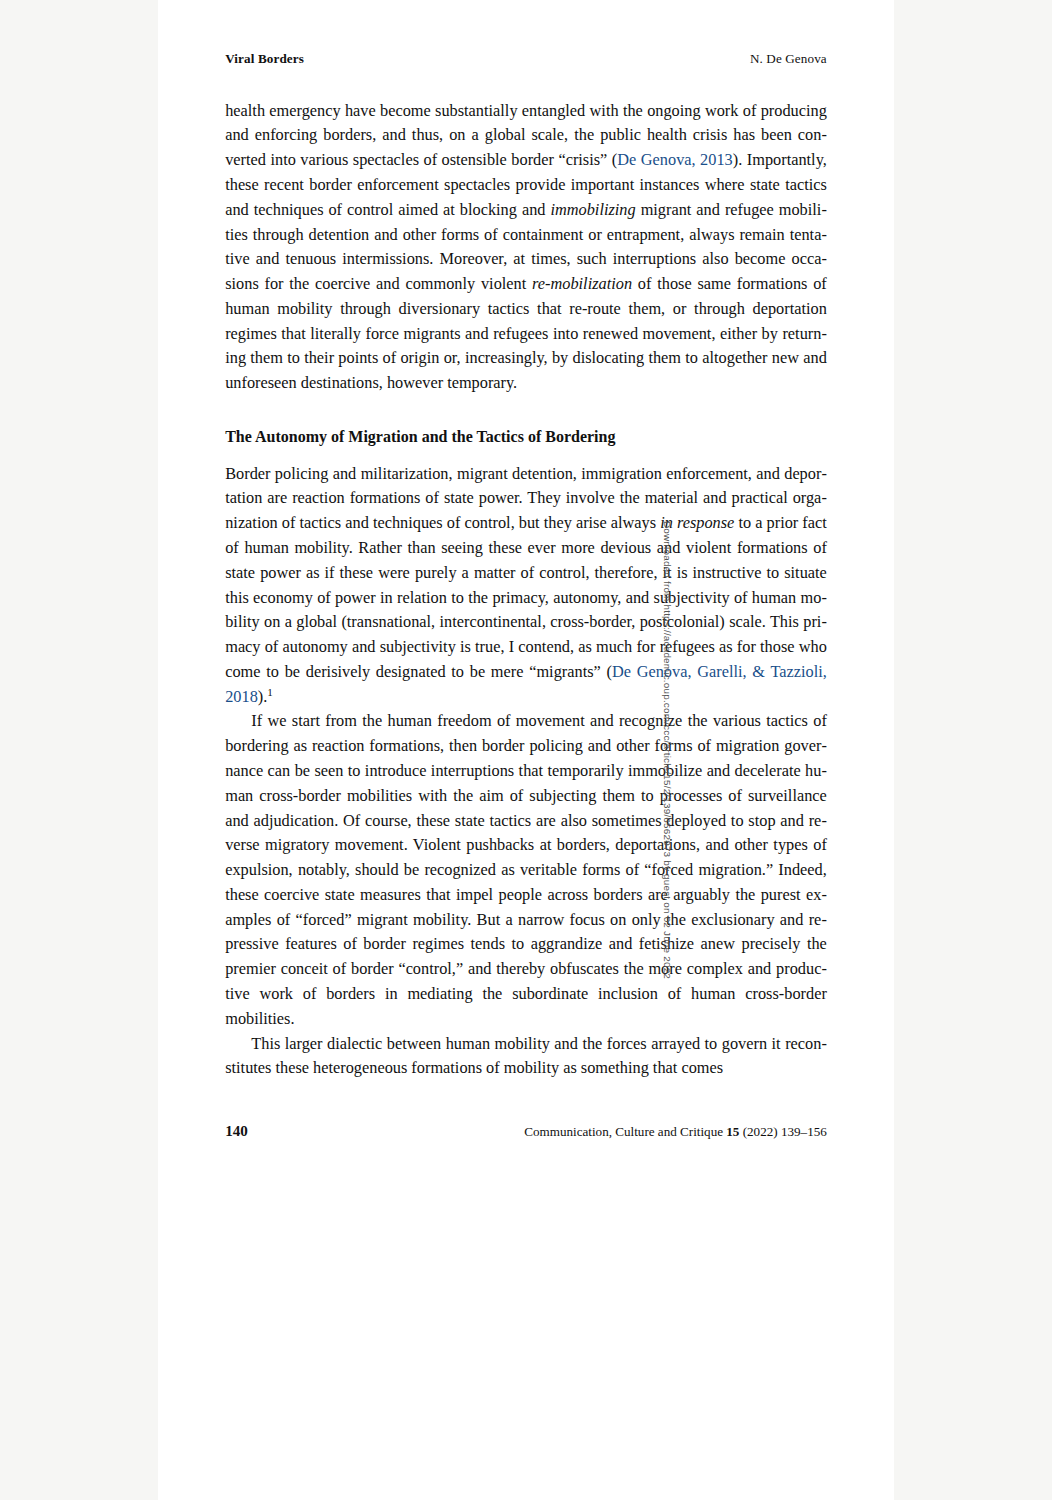Viral Borders N. De Genova
health emergency have become substantially entangled with the ongoing work of producing and enforcing borders, and thus, on a global scale, the public health crisis has been converted into various spectacles of ostensible border “crisis” (De Genova, 2013). Importantly, these recent border enforcement spectacles provide important instances where state tactics and techniques of control aimed at blocking and immobilizing migrant and refugee mobilities through detention and other forms of containment or entrapment, always remain tentative and tenuous intermissions. Moreover, at times, such interruptions also become occasions for the coercive and commonly violent re-mobilization of those same formations of human mobility through diversionary tactics that re-route them, or through deportation regimes that literally force migrants and refugees into renewed movement, either by returning them to their points of origin or, increasingly, by dislocating them to altogether new and unforeseen destinations, however temporary.
The Autonomy of Migration and the Tactics of Bordering
Border policing and militarization, migrant detention, immigration enforcement, and deportation are reaction formations of state power. They involve the material and practical organization of tactics and techniques of control, but they arise always in response to a prior fact of human mobility. Rather than seeing these ever more devious and violent formations of state power as if these were purely a matter of control, therefore, it is instructive to situate this economy of power in relation to the primacy, autonomy, and subjectivity of human mobility on a global (transnational, intercontinental, cross-border, postcolonial) scale. This primacy of autonomy and subjectivity is true, I contend, as much for refugees as for those who come to be derisively designated to be mere “migrants” (De Genova, Garelli, & Tazzioli, 2018).1
If we start from the human freedom of movement and recognize the various tactics of bordering as reaction formations, then border policing and other forms of migration governance can be seen to introduce interruptions that temporarily immobilize and decelerate human cross-border mobilities with the aim of subjecting them to processes of surveillance and adjudication. Of course, these state tactics are also sometimes deployed to stop and reverse migratory movement. Violent pushbacks at borders, deportations, and other types of expulsion, notably, should be recognized as veritable forms of “forced migration.” Indeed, these coercive state measures that impel people across borders are arguably the purest examples of “forced” migrant mobility. But a narrow focus on only the exclusionary and repressive features of border regimes tends to aggrandize and fetishize anew precisely the premier conceit of border “control,” and thereby obfuscates the more complex and productive work of borders in mediating the subordinate inclusion of human cross-border mobilities.
This larger dialectic between human mobility and the forces arrayed to govern it reconstitutes these heterogeneous formations of mobility as something that comes
140 Communication, Culture and Critique 15 (2022) 139–156
Downloaded from https://academic.oup.com/ccc/article/15/2/139/6562973 by guest on 02 June 2022